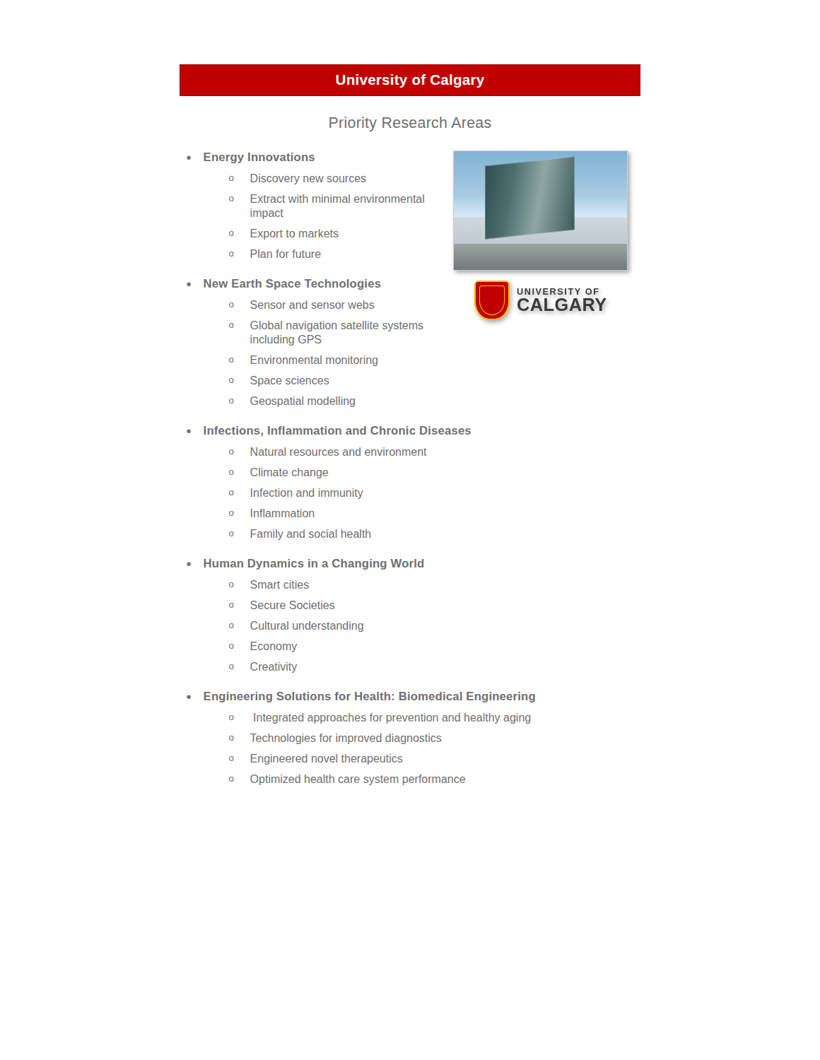University of Calgary
Priority Research Areas
UNIVERSITY OF CALGARY
Energy Innovations
Discovery new sources
Extract with minimal environmental impact
Export to markets
Plan for future
New Earth Space Technologies
Sensor and sensor webs
Global navigation satellite systems including GPS
Environmental monitoring
Space sciences
Geospatial modelling
Infections, Inflammation and Chronic Diseases
Natural resources and environment
Climate change
Infection and immunity
Inflammation
Family and social health
Human Dynamics in a Changing World
Smart cities
Secure Societies
Cultural understanding
Economy
Creativity
Engineering Solutions for Health: Biomedical Engineering
Integrated approaches for prevention and healthy aging
Technologies for improved diagnostics
Engineered novel therapeutics
Optimized health care system performance